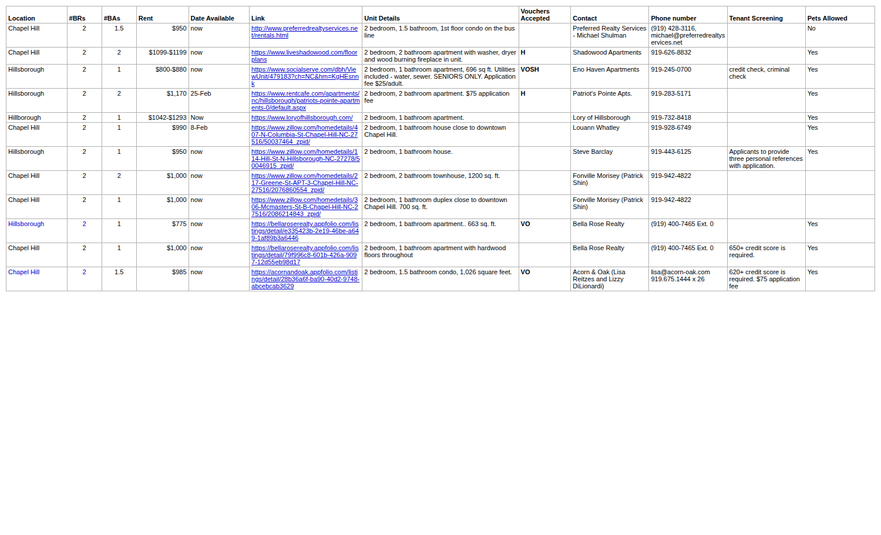| Location | #BRs | #BAs | Rent | Date Available | Link | Unit Details | Vouchers Accepted | Contact | Phone number | Tenant Screening | Pets Allowed |
| --- | --- | --- | --- | --- | --- | --- | --- | --- | --- | --- | --- |
| Chapel Hill | 2 | 1.5 | $950 | now | http://www.preferredrealtyservices.net/rentals.html | 2 bedroom, 1.5 bathroom, 1st floor condo on the bus line | | Preferred Realty Services - Michael Shulman | (919) 428-3116, michael@preferredrealtyservices.net | | No |
| Chapel Hill | 2 | 2 | $1099-$1199 | now | https://www.liveshadowood.com/floorplans | 2 bedroom, 2 bathroom apartment with washer, dryer and wood burning fireplace in unit. | H | Shadowood Apartments | 919-626-8832 | | Yes |
| Hillsborough | 2 | 1 | $800-$880 | now | https://www.socialserve.com/dbh/ViewUnit/479183?ch=NC&hm=KgHEsnnk | 2 bedroom, 1 bathroom apartment, 696 sq ft. Utilities included - water, sewer. SENIORS ONLY. Application fee $25/adult. | VOSH | Eno Haven Apartments | 919-245-0700 | credit check, criminal check | Yes |
| Hillsborough | 2 | 2 | $1,170 | 25-Feb | https://www.rentcafe.com/apartments/nc/hillsborough/patriots-pointe-apartments-0/default.aspx | 2 bedroom, 2 bathroom apartment. $75 application fee | H | Patriot's Pointe Apts. | 919-283-5171 | | Yes |
| Hillborough | 2 | 1 | $1042-$1293 | Now | https://www.loryofhillsborough.com/ | 2 bedroom, 1 bathroom apartment. | | Lory of Hillsborough | 919-732-8418 | | Yes |
| Chapel Hill | 2 | 1 | $990 | 8-Feb | https://www.zillow.com/homedetails/407-N-Columbia-St-Chapel-Hill-NC-27516/50037464_zpid/ | 2 bedroom, 1 bathroom house close to downtown Chapel Hill. | | Louann Whatley | 919-928-6749 | | Yes |
| Hillsborough | 2 | 1 | $950 | now | https://www.zillow.com/homedetails/114-Hill-St-N-Hillsborough-NC-27278/50046915_zpid/ | 2 bedroom, 1 bathroom house. | | Steve Barclay | 919-443-6125 | Applicants to provide three personal references with application. | Yes |
| Chapel Hill | 2 | 2 | $1,000 | now | https://www.zillow.com/homedetails/217-Greene-St-APT-3-Chapel-Hill-NC-27516/2076860554_zpid/ | 2 bedroom, 2 bathroom townhouse, 1200 sq. ft. | | Fonville Morisey (Patrick Shin) | 919-942-4822 | | |
| Chapel Hill | 2 | 1 | $1,000 | now | https://www.zillow.com/homedetails/306-Mcmasters-St-B-Chapel-Hill-NC-27516/2086214843_zpid/ | 2 bedroom, 1 bathroom duplex close to downtown Chapel Hill. 700 sq. ft. | | Fonville Morisey (Patrick Shin) | 919-942-4822 | | |
| Hillsborough | 2 | 1 | $775 | now | https://bellaroserealty.appfolio.com/listings/detail/e335423b-2e19-46be-a649-1af89b3a6446 | 2 bedroom, 1 bathroom apartment.. 663 sq. ft. | VO | Bella Rose Realty | (919) 400-7465 Ext. 0 | | Yes |
| Chapel Hill | 2 | 1 | $1,000 | now | https://bellaroserealty.appfolio.com/listings/detail/79f996c8-601b-426a-9097-12d55eb98d17 | 2 bedroom, 1 bathroom apartment with hardwood floors throughout | | Bella Rose Realty | (919) 400-7465 Ext. 0 | 650+ credit score is required. | Yes |
| Chapel Hill | 2 | 1.5 | $985 | now | https://acornandoak.appfolio.com/listings/detail/28b36a6f-ba90-40d2-9748-abcebcab3629 | 2 bedroom, 1.5 bathroom condo, 1,026 square feet. | VO | Acorn & Oak (Lisa Reitzes and Lizzy DiLionardi) | lisa@acorn-oak.com 919.675.1444 x 26 | 620+ credit score is required. $75 application fee | Yes |